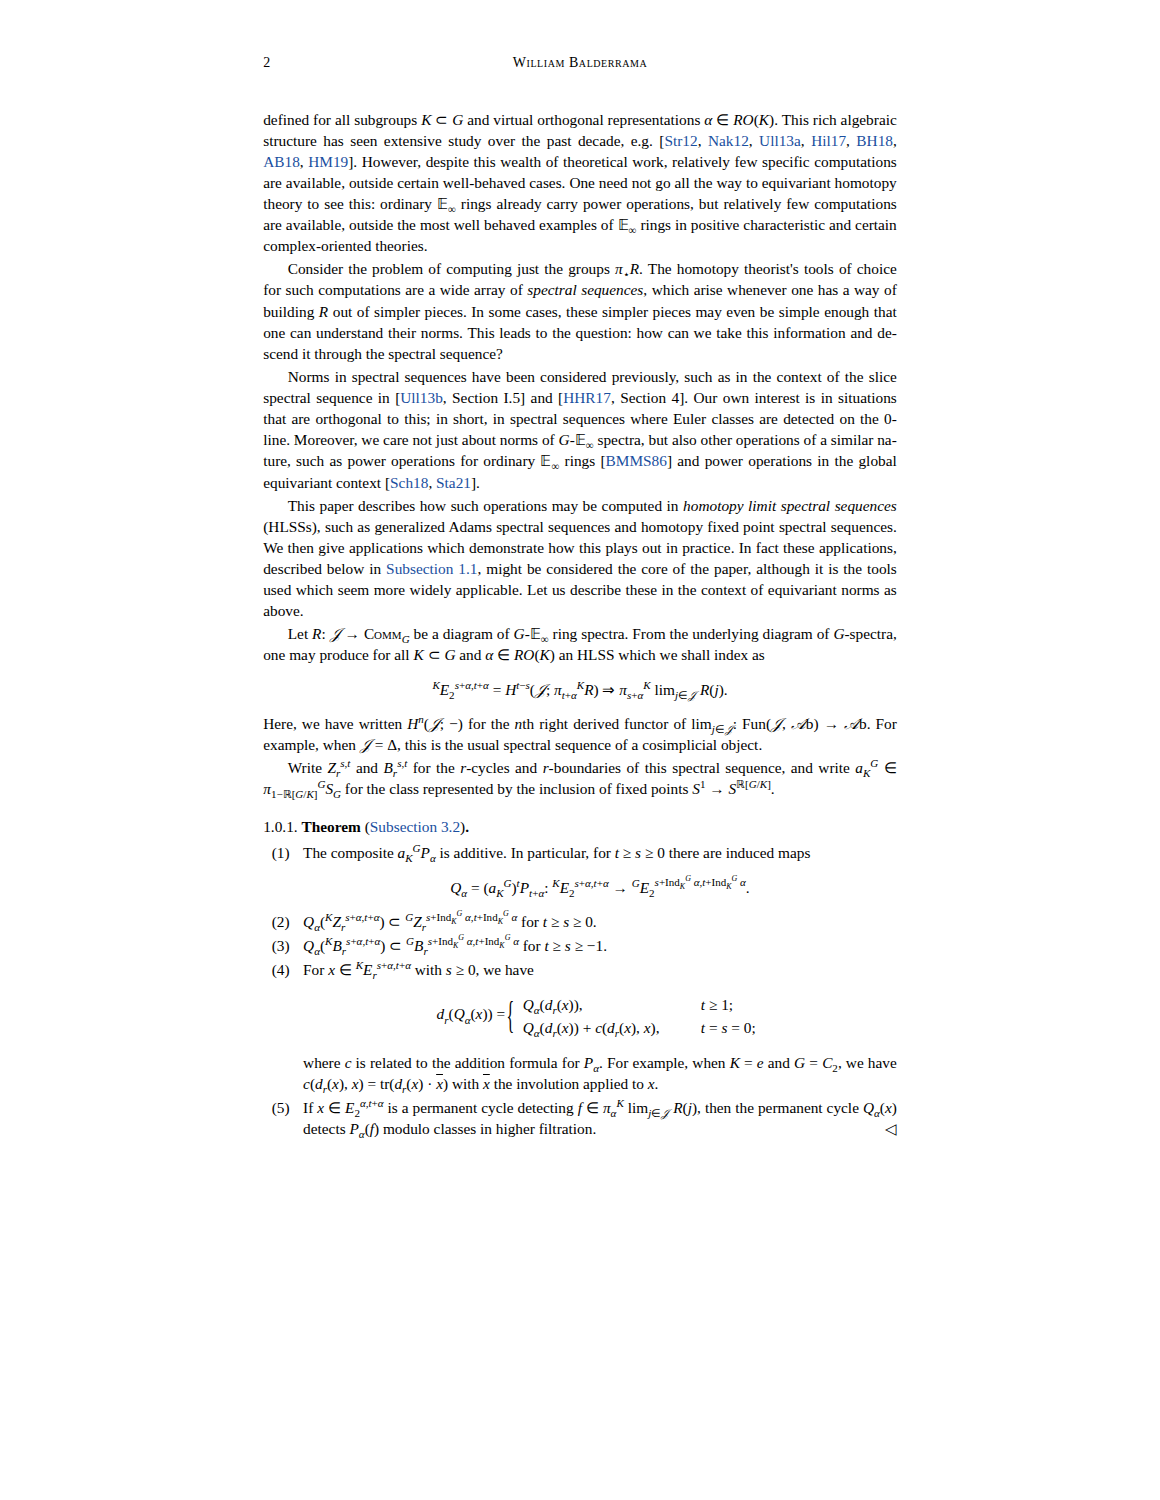2 William Balderrama
defined for all subgroups K ⊂ G and virtual orthogonal representations α ∈ RO(K). This rich algebraic structure has seen extensive study over the past decade, e.g. [Str12, Nak12, Ull13a, Hil17, BH18, AB18, HM19]. However, despite this wealth of theoretical work, relatively few specific computations are available, outside certain well-behaved cases. One need not go all the way to equivariant homotopy theory to see this: ordinary 𝔼∞ rings already carry power operations, but relatively few computations are available, outside the most well behaved examples of 𝔼∞ rings in positive characteristic and certain complex-oriented theories.
Consider the problem of computing just the groups π⋆R. The homotopy theorist's tools of choice for such computations are a wide array of spectral sequences, which arise whenever one has a way of building R out of simpler pieces. In some cases, these simpler pieces may even be simple enough that one can understand their norms. This leads to the question: how can we take this information and descend it through the spectral sequence?
Norms in spectral sequences have been considered previously, such as in the context of the slice spectral sequence in [Ull13b, Section I.5] and [HHR17, Section 4]. Our own interest is in situations that are orthogonal to this; in short, in spectral sequences where Euler classes are detected on the 0-line. Moreover, we care not just about norms of G-𝔼∞ spectra, but also other operations of a similar nature, such as power operations for ordinary 𝔼∞ rings [BMMS86] and power operations in the global equivariant context [Sch18, Sta21].
This paper describes how such operations may be computed in homotopy limit spectral sequences (HLSSs), such as generalized Adams spectral sequences and homotopy fixed point spectral sequences. We then give applications which demonstrate how this plays out in practice. In fact these applications, described below in Subsection 1.1, might be considered the core of the paper, although it is the tools used which seem more widely applicable. Let us describe these in the context of equivariant norms as above.
Let R: 𝒥 → CommG be a diagram of G-𝔼∞ ring spectra. From the underlying diagram of G-spectra, one may produce for all K ⊂ G and α ∈ RO(K) an HLSS which we shall index as
KE2s+α,t+α = Ht−s(𝒥; πt+αKR) ⇒ πs+αK limj∈𝒥 R(j).
Here, we have written Hn(𝒥; −) for the nth right derived functor of limj∈𝒥: Fun(𝒥, 𝒜b) → 𝒜b. For example, when 𝒥 = Δ, this is the usual spectral sequence of a cosimplicial object.
Write Zrs,t and Brs,t for the r-cycles and r-boundaries of this spectral sequence, and write aKG ∈ π1−ℝ[G/K]GSG for the class represented by the inclusion of fixed points S1 → Sℝ[G/K].
1.0.1. Theorem (Subsection 3.2).
(1) The composite aKGPα is additive. In particular, for t ≥ s ≥ 0 there are induced maps
Qα = (aKG)tPt+α: KE2s+α,t+α → GE2s+IndKG α,t+IndKG α.
(2) Qα(KZrs+α,t+α) ⊂ GZrs+IndKG α,t+IndKG α for t ≥ s ≥ 0.
(3) Qα(KBrs+α,t+α) ⊂ GBrs+IndKG α,t+IndKG α for t ≥ s ≥ −1.
(4) For x ∈ KErs+α,t+α with s ≥ 0, we have
dr(Qα(x)) = {
| Q α ( d r ( x )), | t ≥ 1; |
| Q α ( d r ( x )) + c ( d r ( x ), x ), | t = s = 0; |
where c is related to the addition formula for Pα. For example, when K = e and G = C2, we have c(dr(x), x) = tr(dr(x) · x) with x the involution applied to x.
(5) If x ∈ E2α,t+α is a permanent cycle detecting f ∈ παK limj∈𝒥 R(j), then the permanent cycle Qα(x) detects Pα(f) modulo classes in higher filtration.◁